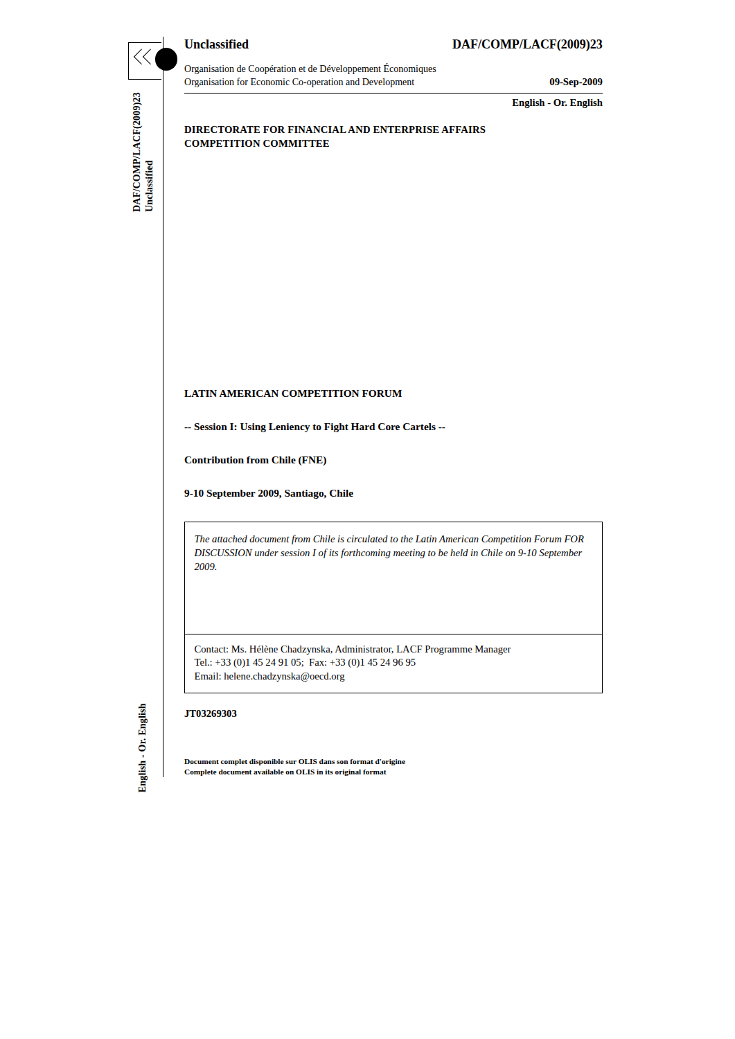DAF/COMP/LACF(2009)23
Unclassified English - Or. English
Unclassified DAF/COMP/LACF(2009)23
Organisation de Coopération et de Développement Économiques
Organisation for Economic Co-operation and Development 09-Sep-2009
English - Or. English
DIRECTORATE FOR FINANCIAL AND ENTERPRISE AFFAIRS
COMPETITION COMMITTEE
LATIN AMERICAN COMPETITION FORUM
-- Session I: Using Leniency to Fight Hard Core Cartels --
Contribution from Chile (FNE)
9-10 September 2009, Santiago, Chile
The attached document from Chile is circulated to the Latin American Competition Forum FOR DISCUSSION under session I of its forthcoming meeting to be held in Chile on 9-10 September 2009.
Contact: Ms. Hélène Chadzynska, Administrator, LACF Programme Manager
Tel.: +33 (0)1 45 24 91 05; Fax: +33 (0)1 45 24 96 95
Email: helene.chadzynska@oecd.org
JT03269303
Document complet disponible sur OLIS dans son format d'origine
Complete document available on OLIS in its original format